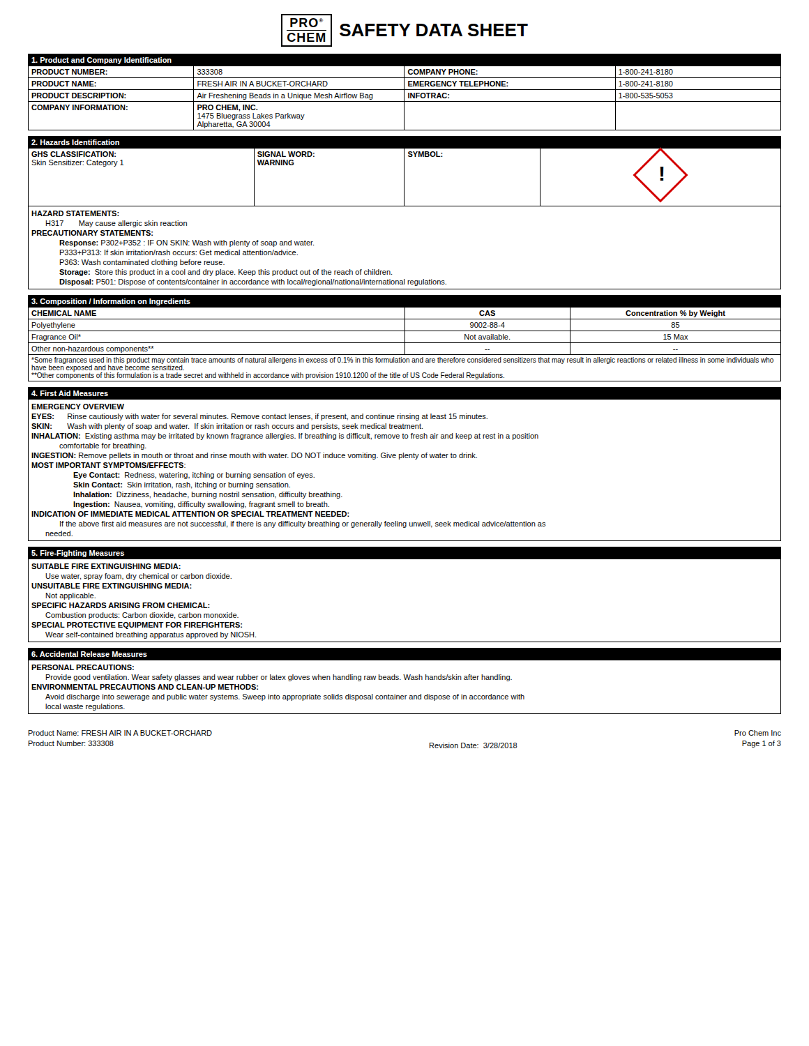PRO® CHEM
SAFETY DATA SHEET
| 1. Product and Company Identification |
| PRODUCT NUMBER: | 333308 | COMPANY PHONE: | 1-800-241-8180 |
| PRODUCT NAME: | FRESH AIR IN A BUCKET-ORCHARD | EMERGENCY TELEPHONE: | 1-800-241-8180 |
| PRODUCT DESCRIPTION: | Air Freshening Beads in a Unique Mesh Airflow Bag | INFOTRAC: | 1-800-535-5053 |
| COMPANY INFORMATION: | PRO CHEM, INC. 1475 Bluegrass Lakes Parkway Alpharetta, GA 30004 | | |
| 2. Hazards Identification |
| GHS CLASSIFICATION: Skin Sensitizer: Category 1 | SIGNAL WORD: WARNING | SYMBOL: | ! |
| HAZARD STATEMENTS: H317 May cause allergic skin reaction PRECAUTIONARY STATEMENTS: Response: P302+P352 : IF ON SKIN: Wash with plenty of soap and water. P333+P313: If skin irritation/rash occurs: Get medical attention/advice. P363: Wash contaminated clothing before reuse. Storage: Store this product in a cool and dry place. Keep this product out of the reach of children. Disposal: P501: Dispose of contents/container in accordance with local/regional/national/international regulations. |
| 3. Composition / Information on Ingredients |
| CHEMICAL NAME | CAS | Concentration % by Weight |
| Polyethylene | 9002-88-4 | 85 |
| Fragrance Oil* | Not available. | 15 Max |
| Other non-hazardous components** | -- | -- |
| *Some fragrances used in this product may contain trace amounts of natural allergens in excess of 0.1% in this formulation and are therefore considered sensitizers that may result in allergic reactions or related illness in some individuals who have been exposed and have become sensitized. **Other components of this formulation is a trade secret and withheld in accordance with provision 1910.1200 of the title of US Code Federal Regulations. |
| 4. First Aid Measures |
| EMERGENCY OVERVIEW EYES: Rinse cautiously with water for several minutes. Remove contact lenses, if present, and continue rinsing at least 15 minutes. SKIN: Wash with plenty of soap and water. If skin irritation or rash occurs and persists, seek medical treatment. INHALATION: Existing asthma may be irritated by known fragrance allergies. If breathing is difficult, remove to fresh air and keep at rest in a position comfortable for breathing. INGESTION: Remove pellets in mouth or throat and rinse mouth with water. DO NOT induce vomiting. Give plenty of water to drink. MOST IMPORTANT SYMPTOMS/EFFECTS : Eye Contact: Redness, watering, itching or burning sensation of eyes. Skin Contact: Skin irritation, rash, itching or burning sensation. Inhalation: Dizziness, headache, burning nostril sensation, difficulty breathing. Ingestion: Nausea, vomiting, difficulty swallowing, fragrant smell to breath. INDICATION OF IMMEDIATE MEDICAL ATTENTION OR SPECIAL TREATMENT NEEDED: If the above first aid measures are not successful, if there is any difficulty breathing or generally feeling unwell, seek medical advice/attention as needed. |
| 5. Fire-Fighting Measures |
| SUITABLE FIRE EXTINGUISHING MEDIA: Use water, spray foam, dry chemical or carbon dioxide. UNSUITABLE FIRE EXTINGUISHING MEDIA: Not applicable. SPECIFIC HAZARDS ARISING FROM CHEMICAL: Combustion products: Carbon dioxide, carbon monoxide. SPECIAL PROTECTIVE EQUIPMENT FOR FIREFIGHTERS: Wear self-contained breathing apparatus approved by NIOSH. |
| 6. Accidental Release Measures |
| PERSONAL PRECAUTIONS: Provide good ventilation. Wear safety glasses and wear rubber or latex gloves when handling raw beads. Wash hands/skin after handling. ENVIRONMENTAL PRECAUTIONS AND CLEAN-UP METHODS: Avoid discharge into sewerage and public water systems. Sweep into appropriate solids disposal container and dispose of in accordance with local waste regulations. |
Product Name: FRESH AIR IN A BUCKET-ORCHARD
Product Number: 333308
Revision Date: 3/28/2018
Pro Chem Inc
Page 1 of 3